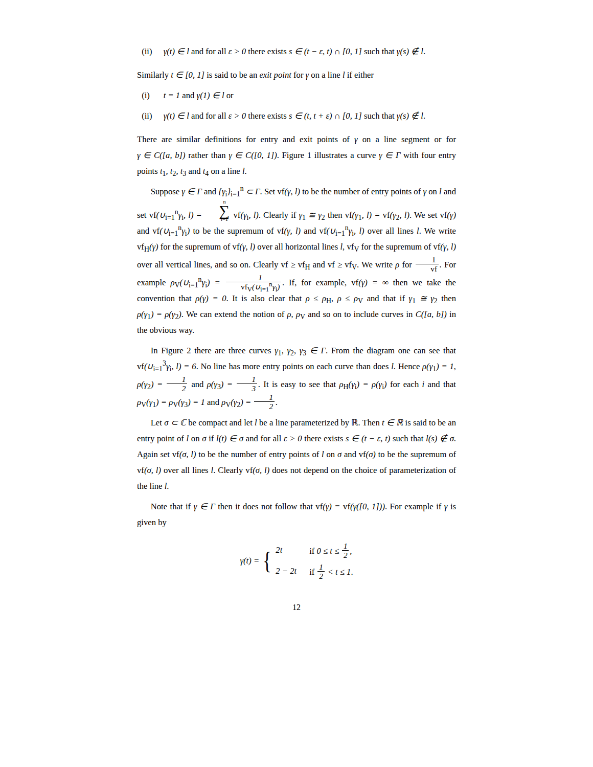(ii) γ(t) ∈ l and for all ε > 0 there exists s ∈ (t − ε, t) ∩ [0, 1] such that γ(s) ∉ l.
Similarly t ∈ [0, 1] is said to be an exit point for γ on a line l if either
(i) t = 1 and γ(1) ∈ l or
(ii) γ(t) ∈ l and for all ε > 0 there exists s ∈ (t, t + ε) ∩ [0, 1] such that γ(s) ∉ l.
There are similar definitions for entry and exit points of γ on a line segment or for γ ∈ C([a, b]) rather than γ ∈ C([0, 1]). Figure 1 illustrates a curve γ ∈ Γ with four entry points t1, t2, t3 and t4 on a line l.
Suppose γ ∈ Γ and {γi}i=1n ⊂ Γ. Set vf(γ, l) to be the number of entry points of γ on l and set vf(∪i=1nγi, l) = n∑i=1 vf(γi, l). Clearly if γ1 ≅ γ2 then vf(γ1, l) = vf(γ2, l). We set vf(γ) and vf(∪i=1nγi) to be the supremum of vf(γ, l) and vf(∪i=1nγi, l) over all lines l. We write vfH(γ) for the supremum of vf(γ, l) over all horizontal lines l, vfV for the supremum of vf(γ, l) over all vertical lines, and so on. Clearly vf ≥ vfH and vf ≥ vfV. We write ρ for 1 vf. For example ρV(∪i=1nγi) = 1 vfV(∪i=1nγi). If, for example, vf(γ) = ∞ then we take the convention that ρ(γ) = 0. It is also clear that ρ ≤ ρH, ρ ≤ ρV and that if γ1 ≅ γ2 then ρ(γ1) = ρ(γ2). We can extend the notion of ρ, ρV and so on to include curves in C([a, b]) in the obvious way.
In Figure 2 there are three curves γ1, γ2, γ3 ∈ Γ. From the diagram one can see that vf(∪i=13γi, l) = 6. No line has more entry points on each curve than does l. Hence ρ(γ1) = 1, ρ(γ2) = 12 and ρ(γ3) = 13. It is easy to see that ρH(γi) = ρ(γi) for each i and that ρV(γ1) = ρV(γ3) = 1 and ρV(γ2) = 12.
Let σ ⊂ ℂ be compact and let l be a line parameterized by ℝ. Then t ∈ ℝ is said to be an entry point of l on σ if l(t) ∈ σ and for all ε > 0 there exists s ∈ (t − ε, t) such that l(s) ∉ σ. Again set vf(σ, l) to be the number of entry points of l on σ and vf(σ) to be the supremum of vf(σ, l) over all lines l. Clearly vf(σ, l) does not depend on the choice of parameterization of the line l.
Note that if γ ∈ Γ then it does not follow that vf(γ) = vf(γ([0, 1])). For example if γ is given by
γ(t) ={
| 2t | if 0 ≤ t ≤ 1 2 , |
| 2 − 2t | if 1 2 < t ≤ 1 . |
12